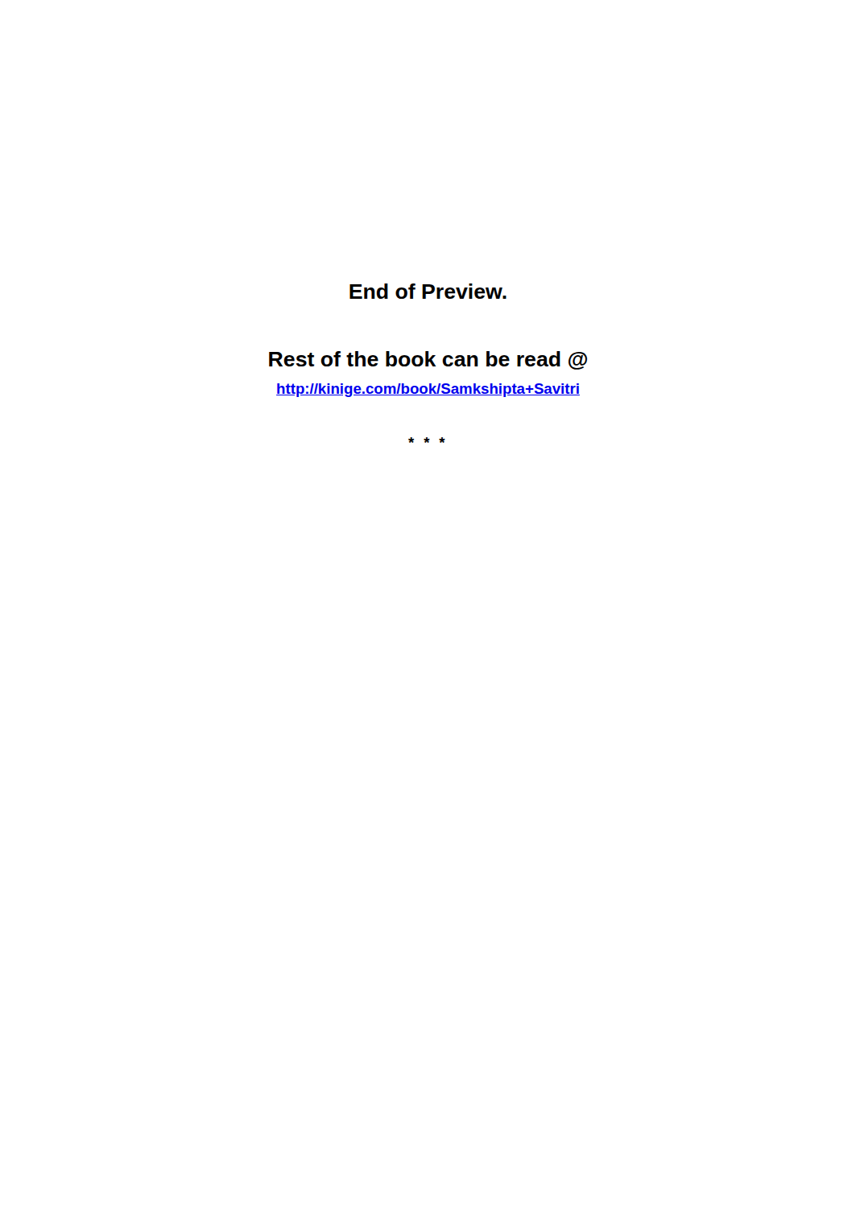End of Preview.
Rest of the book can be read @
http://kinige.com/book/Samkshipta+Savitri
* * *